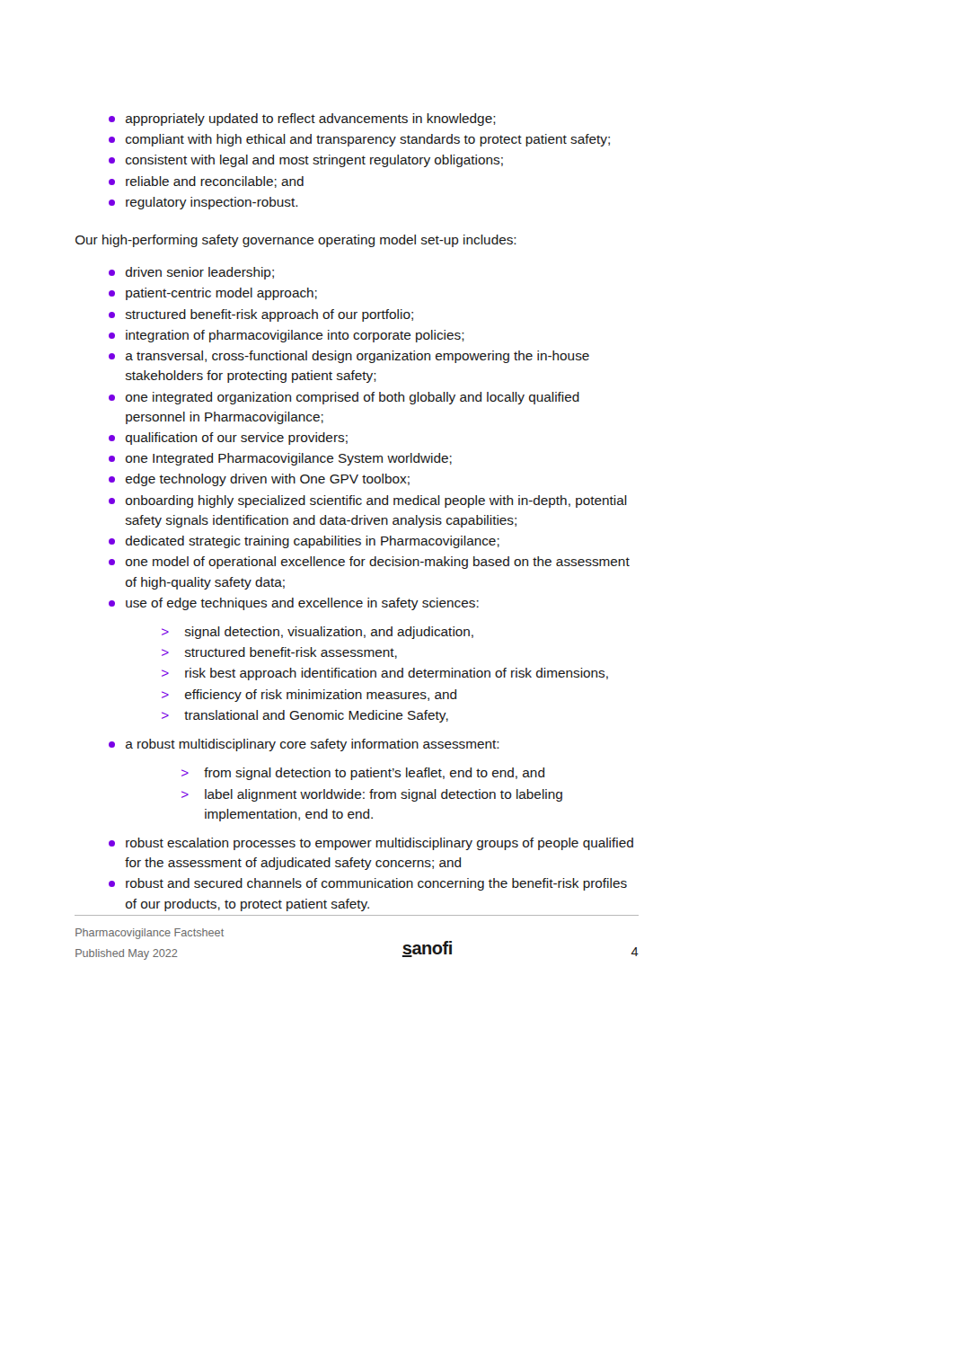appropriately updated to reflect advancements in knowledge;
compliant with high ethical and transparency standards to protect patient safety;
consistent with legal and most stringent regulatory obligations;
reliable and reconcilable; and
regulatory inspection-robust.
Our high-performing safety governance operating model set-up includes:
driven senior leadership;
patient-centric model approach;
structured benefit-risk approach of our portfolio;
integration of pharmacovigilance into corporate policies;
a transversal, cross-functional design organization empowering the in-house stakeholders for protecting patient safety;
one integrated organization comprised of both globally and locally qualified personnel in Pharmacovigilance;
qualification of our service providers;
one Integrated Pharmacovigilance System worldwide;
edge technology driven with One GPV toolbox;
onboarding highly specialized scientific and medical people with in-depth, potential safety signals identification and data-driven analysis capabilities;
dedicated strategic training capabilities in Pharmacovigilance;
one model of operational excellence for decision-making based on the assessment of high-quality safety data;
use of edge techniques and excellence in safety sciences:
signal detection, visualization, and adjudication,
structured benefit-risk assessment,
risk best approach identification and determination of risk dimensions,
efficiency of risk minimization measures, and
translational and Genomic Medicine Safety,
a robust multidisciplinary core safety information assessment:
from signal detection to patient’s leaflet, end to end, and
label alignment worldwide: from signal detection to labeling implementation, end to end.
robust escalation processes to empower multidisciplinary groups of people qualified for the assessment of adjudicated safety concerns; and
robust and secured channels of communication concerning the benefit-risk profiles of our products, to protect patient safety.
Pharmacovigilance Factsheet
Published May 2022
sanofi
4